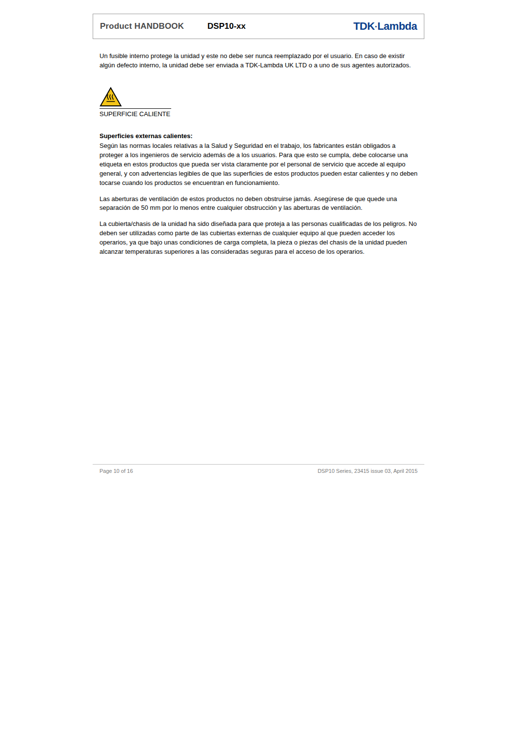Product HANDBOOK DSP10-xx TDK·Lambda
Un fusible interno protege la unidad y este no debe ser nunca reemplazado por el usuario. En caso de existir algún defecto interno, la unidad debe ser enviada a TDK-Lambda UK LTD o a uno de sus agentes autorizados.
SUPERFICIE CALIENTE
Superficies externas calientes:
Según las normas locales relativas a la Salud y Seguridad en el trabajo, los fabricantes están obligados a proteger a los ingenieros de servicio además de a los usuarios. Para que esto se cumpla, debe colocarse una etiqueta en estos productos que pueda ser vista claramente por el personal de servicio que accede al equipo general, y con advertencias legibles de que las superficies de estos productos pueden estar calientes y no deben tocarse cuando los productos se encuentran en funcionamiento.
Las aberturas de ventilación de estos productos no deben obstruirse jamás. Asegúrese de que quede una separación de 50 mm por lo menos entre cualquier obstrucción y las aberturas de ventilación.
La cubierta/chasis de la unidad ha sido diseñada para que proteja a las personas cualificadas de los peligros. No deben ser utilizadas como parte de las cubiertas externas de cualquier equipo al que pueden acceder los operarios, ya que bajo unas condiciones de carga completa, la pieza o piezas del chasis de la unidad pueden alcanzar temperaturas superiores a las consideradas seguras para el acceso de los operarios.
Page 10 of 16 DSP10 Series, 23415 issue 03, April 2015